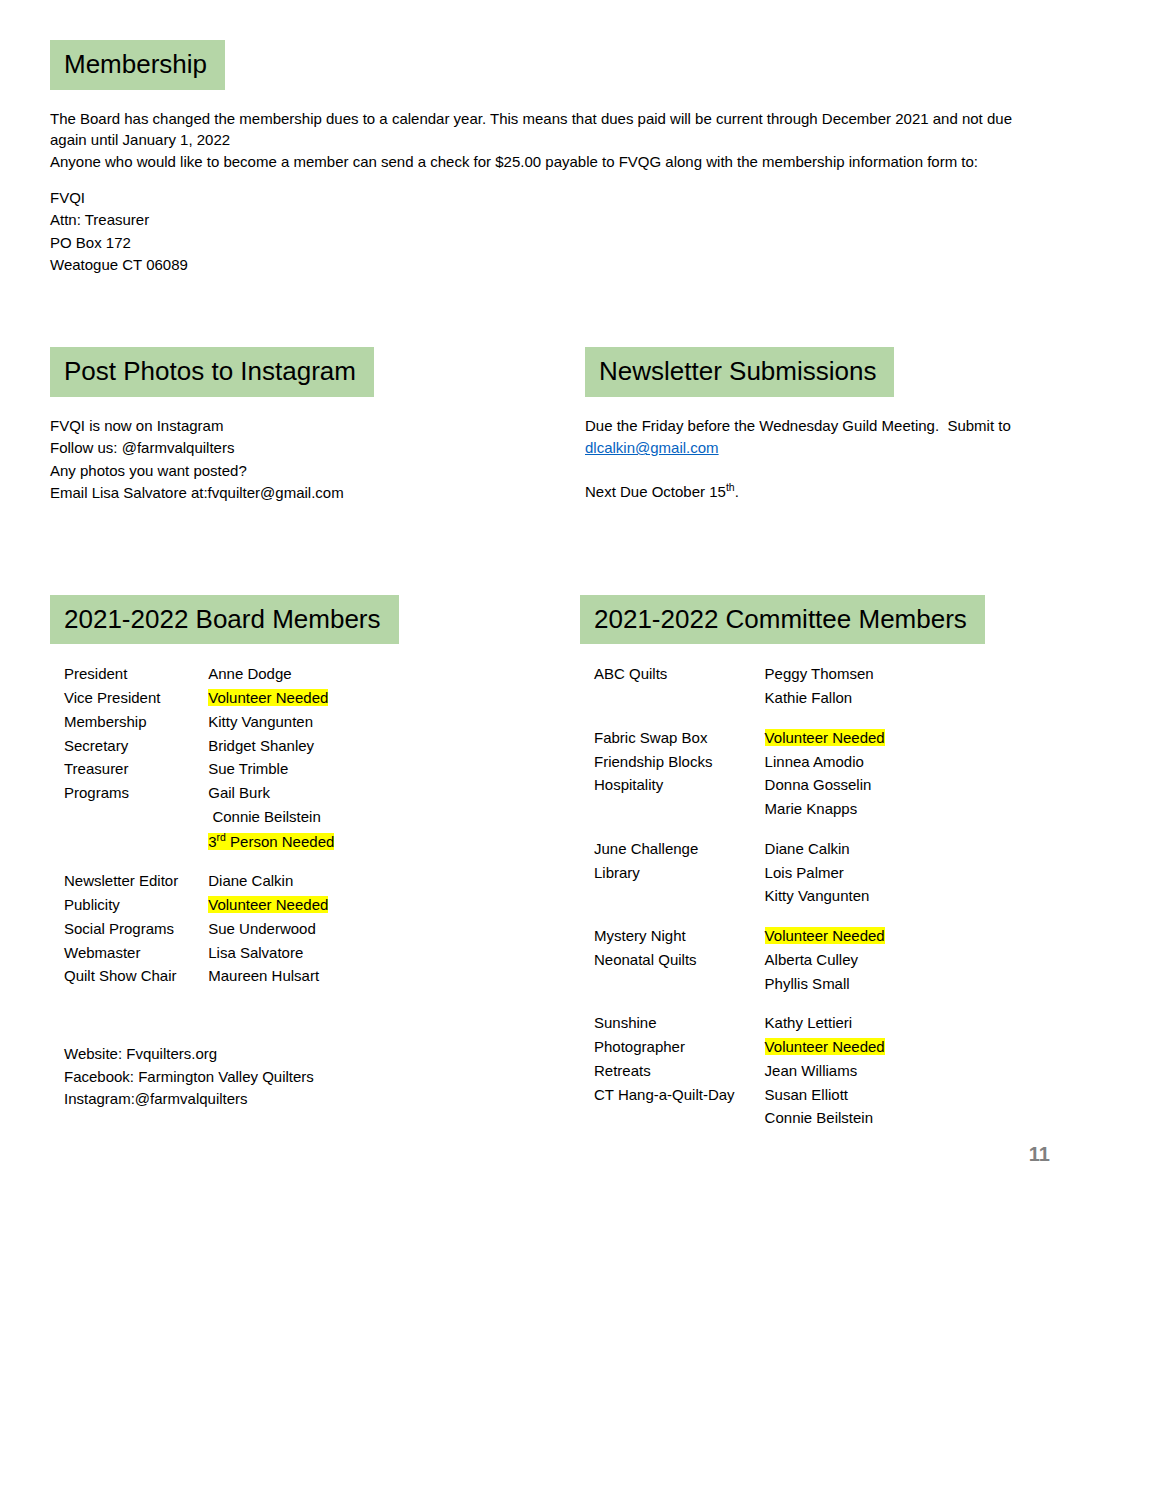Membership
The Board has changed the membership dues to a calendar year. This means that dues paid will be current through December 2021 and not due again until January 1, 2022
Anyone who would like to become a member can send a check for $25.00 payable to FVQG along with the membership information form to:
FVQI
Attn: Treasurer
PO Box 172
Weatogue CT 06089
Post Photos to Instagram
FVQI is now on Instagram
Follow us: @farmvalquilters
Any photos you want posted?
Email Lisa Salvatore at:fvquilter@gmail.com
Newsletter Submissions
Due the Friday before the Wednesday Guild Meeting. Submit to dlcalkin@gmail.com
Next Due October 15th.
2021-2022 Board Members
| President | Anne Dodge |
| Vice President | Volunteer Needed |
| Membership | Kitty Vangunten |
| Secretary | Bridget Shanley |
| Treasurer | Sue Trimble |
| Programs | Gail Burk |
| | Connie Beilstein |
| | 3 rd Person Needed |
| Newsletter Editor | Diane Calkin |
| Publicity | Volunteer Needed |
| Social Programs | Sue Underwood |
| Webmaster | Lisa Salvatore |
| Quilt Show Chair | Maureen Hulsart |
Website: Fvquilters.org
Facebook: Farmington Valley Quilters
Instagram:@farmvalquilters
2021-2022 Committee Members
| ABC Quilts | Peggy Thomsen |
| | Kathie Fallon |
| Fabric Swap Box | Volunteer Needed |
| Friendship Blocks | Linnea Amodio |
| Hospitality | Donna Gosselin |
| | Marie Knapps |
| June Challenge | Diane Calkin |
| Library | Lois Palmer |
| | Kitty Vangunten |
| Mystery Night | Volunteer Needed |
| Neonatal Quilts | Alberta Culley |
| | Phyllis Small |
| Sunshine | Kathy Lettieri |
| Photographer | Volunteer Needed |
| Retreats | Jean Williams |
| CT Hang-a-Quilt-Day | Susan Elliott |
| | Connie Beilstein |
11